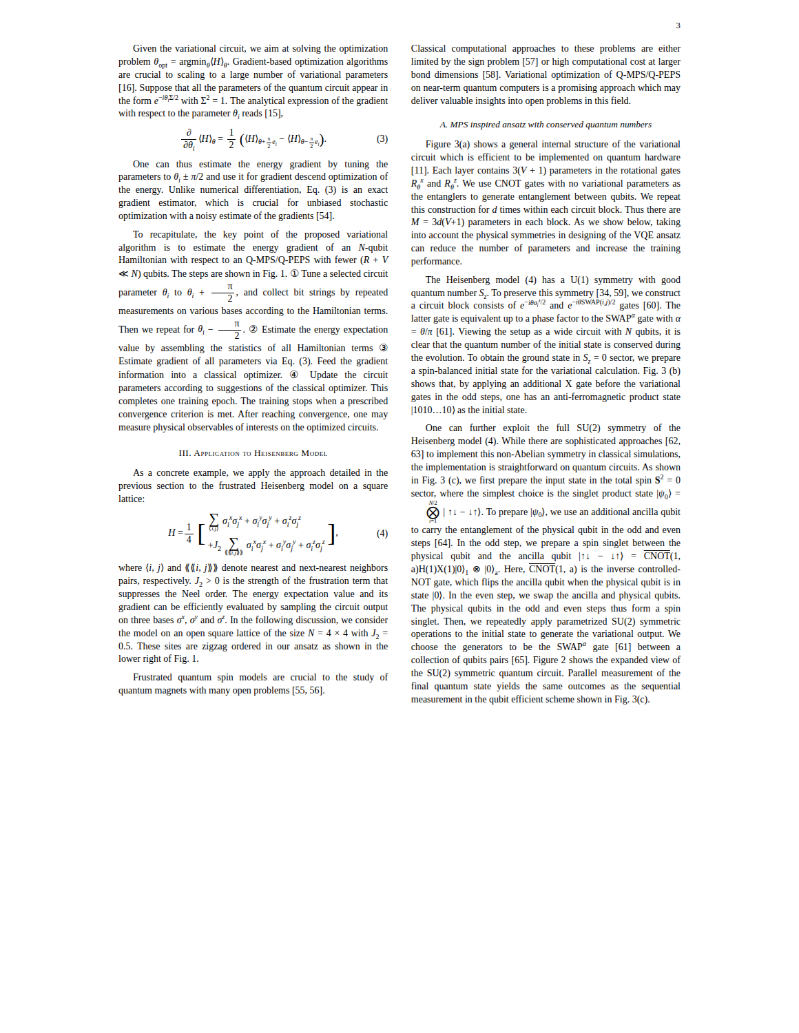3
Given the variational circuit, we aim at solving the optimization problem θopt = argminθ⟨H⟩θ. Gradient-based optimization algorithms are crucial to scaling to a large number of variational parameters [16]. Suppose that all the parameters of the quantum circuit appear in the form e−iθi Σ/2 with Σ2 = 1. The analytical expression of the gradient with respect to the parameter θi reads [15],
∂∂θi⟨H⟩θ = 12 (⟨H⟩θ+π 2 ei − ⟨H⟩θ−π 2 ei). (3)
One can thus estimate the energy gradient by tuning the parameters to θi ± π/2 and use it for gradient descend optimization of the energy. Unlike numerical differentiation, Eq. (3) is an exact gradient estimator, which is crucial for unbiased stochastic optimization with a noisy estimate of the gradients [54].
To recapitulate, the key point of the proposed variational algorithm is to estimate the energy gradient of an N-qubit Hamiltonian with respect to an Q-MPS/Q-PEPS with fewer (R + V ≪ N) qubits. The steps are shown in Fig. 1. ① Tune a selected circuit parameter θi to θi + π 2, and collect bit strings by repeated measurements on various bases according to the Hamiltonian terms. Then we repeat for θi − π 2. ② Estimate the energy expectation value by assembling the statistics of all Hamiltonian terms ③ Estimate gradient of all parameters via Eq. (3). Feed the gradient information into a classical optimizer. ④ Update the circuit parameters according to suggestions of the classical optimizer. This completes one training epoch. The training stops when a prescribed convergence criterion is met. After reaching convergence, one may measure physical observables of interests on the optimized circuits.
III. Application to Heisenberg Model
As a concrete example, we apply the approach detailed in the previous section to the frustrated Heisenberg model on a square lattice:
H =14 [ ∑⟨i,j⟩ σixσjx + σiyσjy + σizσjz +J2 ∑⟪⟪i,j⟫⟫ σixσjx + σiyσjy + σizσjz ], (4)
where ⟨i, j⟩ and ⟪⟪i, j⟫⟫ denote nearest and next-nearest neighbors pairs, respectively. J2 > 0 is the strength of the frustration term that suppresses the Neel order. The energy expectation value and its gradient can be efficiently evaluated by sampling the circuit output on three bases σx, σy and σz. In the following discussion, we consider the model on an open square lattice of the size N = 4 × 4 with J2 = 0.5. These sites are zigzag ordered in our ansatz as shown in the lower right of Fig. 1.
Frustrated quantum spin models are crucial to the study of quantum magnets with many open problems [55, 56].
Classical computational approaches to these problems are either limited by the sign problem [57] or high computational cost at larger bond dimensions [58]. Variational optimization of Q-MPS/Q-PEPS on near-term quantum computers is a promising approach which may deliver valuable insights into open problems in this field.
A. MPS inspired ansatz with conserved quantum numbers
Figure 3(a) shows a general internal structure of the variational circuit which is efficient to be implemented on quantum hardware [11]. Each layer contains 3(V + 1) parameters in the rotational gates Rθx and Rθz. We use CNOT gates with no variational parameters as the entanglers to generate entanglement between qubits. We repeat this construction for d times within each circuit block. Thus there are M = 3d(V+1) parameters in each block. As we show below, taking into account the physical symmetries in designing of the VQE ansatz can reduce the number of parameters and increase the training performance.
The Heisenberg model (4) has a U(1) symmetry with good quantum number Sz. To preserve this symmetry [34, 59], we construct a circuit block consists of e−iθσiz/2 and e−iθ SWAP(i,j)/2 gates [60]. The latter gate is equivalent up to a phase factor to the SWAPα gate with α = θ/π [61]. Viewing the setup as a wide circuit with N qubits, it is clear that the quantum number of the initial state is conserved during the evolution. To obtain the ground state in Sz = 0 sector, we prepare a spin-balanced initial state for the variational calculation. Fig. 3 (b) shows that, by applying an additional X gate before the variational gates in the odd steps, one has an anti-ferromagnetic product state |1010…10⟩ as the initial state.
One can further exploit the full SU(2) symmetry of the Heisenberg model (4). While there are sophisticated approaches [62, 63] to implement this non-Abelian symmetry in classical simulations, the implementation is straightforward on quantum circuits. As shown in Fig. 3 (c), we first prepare the input state in the total spin S2 = 0 sector, where the simplest choice is the singlet product state |ψ0⟩ = N/2⨂i=1 | ↑↓ − ↓↑⟩. To prepare |ψ0⟩, we use an additional ancilla qubit to carry the entanglement of the physical qubit in the odd and even steps [64]. In the odd step, we prepare a spin singlet between the physical qubit and the ancilla qubit |↑↓ − ↓↑⟩ = CNOT(1, a)H(1)X(1)|0⟩1 ⊗ |0⟩a. Here, CNOT(1, a) is the inverse controlled-NOT gate, which flips the ancilla qubit when the physical qubit is in state |0⟩. In the even step, we swap the ancilla and physical qubits. The physical qubits in the odd and even steps thus form a spin singlet. Then, we repeatedly apply parametrized SU(2) symmetric operations to the initial state to generate the variational output. We choose the generators to be the SWAPα gate [61] between a collection of qubits pairs [65]. Figure 2 shows the expanded view of the SU(2) symmetric quantum circuit. Parallel measurement of the final quantum state yields the same outcomes as the sequential measurement in the qubit efficient scheme shown in Fig. 3(c).